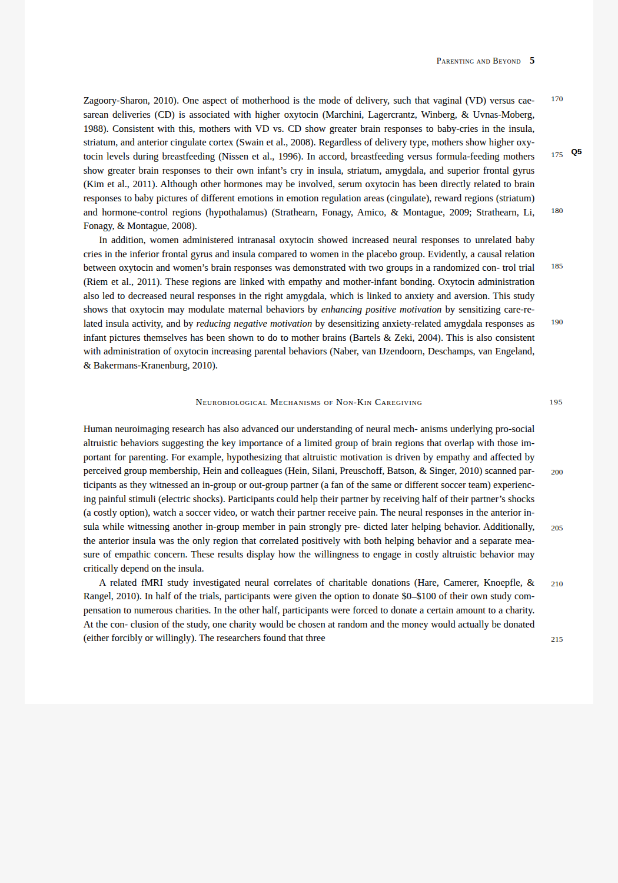Parenting and Beyond 5
170 Zagoory-Sharon, 2010). One aspect of motherhood is the mode of delivery, such that vaginal (VD) versus caesarean deliveries (CD) is associated with higher oxytocin (Marchini, Lagercrantz, Winberg, & Uvnas-Moberg, 1988). Consistent with this, mothers with VD vs. CD show greater brain responses to baby-cries in the insula, striatum, and anterior cingulate cortex (Swain et al., 2008). Regardless of delivery type, mothers show 175 Q5 higher oxytocin levels during breastfeeding (Nissen et al., 1996). In accord, breastfeeding versus formula-feeding mothers show greater brain responses to their own infant’s cry in insula, striatum, amygdala, and superior frontal gyrus (Kim et al., 2011). Although other hormones may be involved, serum oxytocin has been directly related to brain responses to baby pictures of different emotions in emotion regulation areas (cingulate), 180 reward regions (striatum) and hormone-control regions (hypothalamus) (Strathearn, Fonagy, Amico, & Montague, 2009; Strathearn, Li, Fonagy, & Montague, 2008).
In addition, women administered intranasal oxytocin showed increased neural responses to unrelated baby cries in the inferior frontal gyrus and insula compared to women in the placebo group. Evidently, a causal relation between oxytocin and 185 women’s brain responses was demonstrated with two groups in a randomized con- trol trial (Riem et al., 2011). These regions are linked with empathy and mother-infant bonding. Oxytocin administration also led to decreased neural responses in the right amygdala, which is linked to anxiety and aversion. This study shows that oxytocin may modulate maternal behaviors by enhancing positive motivation by sensitizing care-related 190 insula activity, and by reducing negative motivation by desensitizing anxiety-related amygdala responses as infant pictures themselves has been shown to do to mother brains (Bartels & Zeki, 2004). This is also consistent with administration of oxytocin increasing parental behaviors (Naber, van IJzendoorn, Deschamps, van Engeland, & Bakermans-Kranenburg, 2010).
Neurobiological Mechanisms of Non-Kin Caregiving 195
Human neuroimaging research has also advanced our understanding of neural mech- anisms underlying pro-social altruistic behaviors suggesting the key importance of a limited group of brain regions that overlap with those important for parenting. For example, hypothesizing that altruistic motivation is driven by empathy and affected by 200 perceived group membership, Hein and colleagues (Hein, Silani, Preuschoff, Batson, & Singer, 2010) scanned participants as they witnessed an in-group or out-group partner (a fan of the same or different soccer team) experiencing painful stimuli (electric shocks). Participants could help their partner by receiving half of their partner’s shocks (a costly option), watch a soccer video, or watch their partner receive pain. The neural responses 205 in the anterior insula while witnessing another in-group member in pain strongly pre- dicted later helping behavior. Additionally, the anterior insula was the only region that correlated positively with both helping behavior and a separate measure of empathic concern. These results display how the willingness to engage in costly altruistic behavior may critically depend on the insula.
210 A related fMRI study investigated neural correlates of charitable donations (Hare, Camerer, Knoepfle, & Rangel, 2010). In half of the trials, participants were given the option to donate $0–$100 of their own study compensation to numerous charities. In the other half, participants were forced to donate a certain amount to a charity. At the con- clusion of the study, one charity would be chosen at random and the money would 215 actually be donated (either forcibly or willingly). The researchers found that three